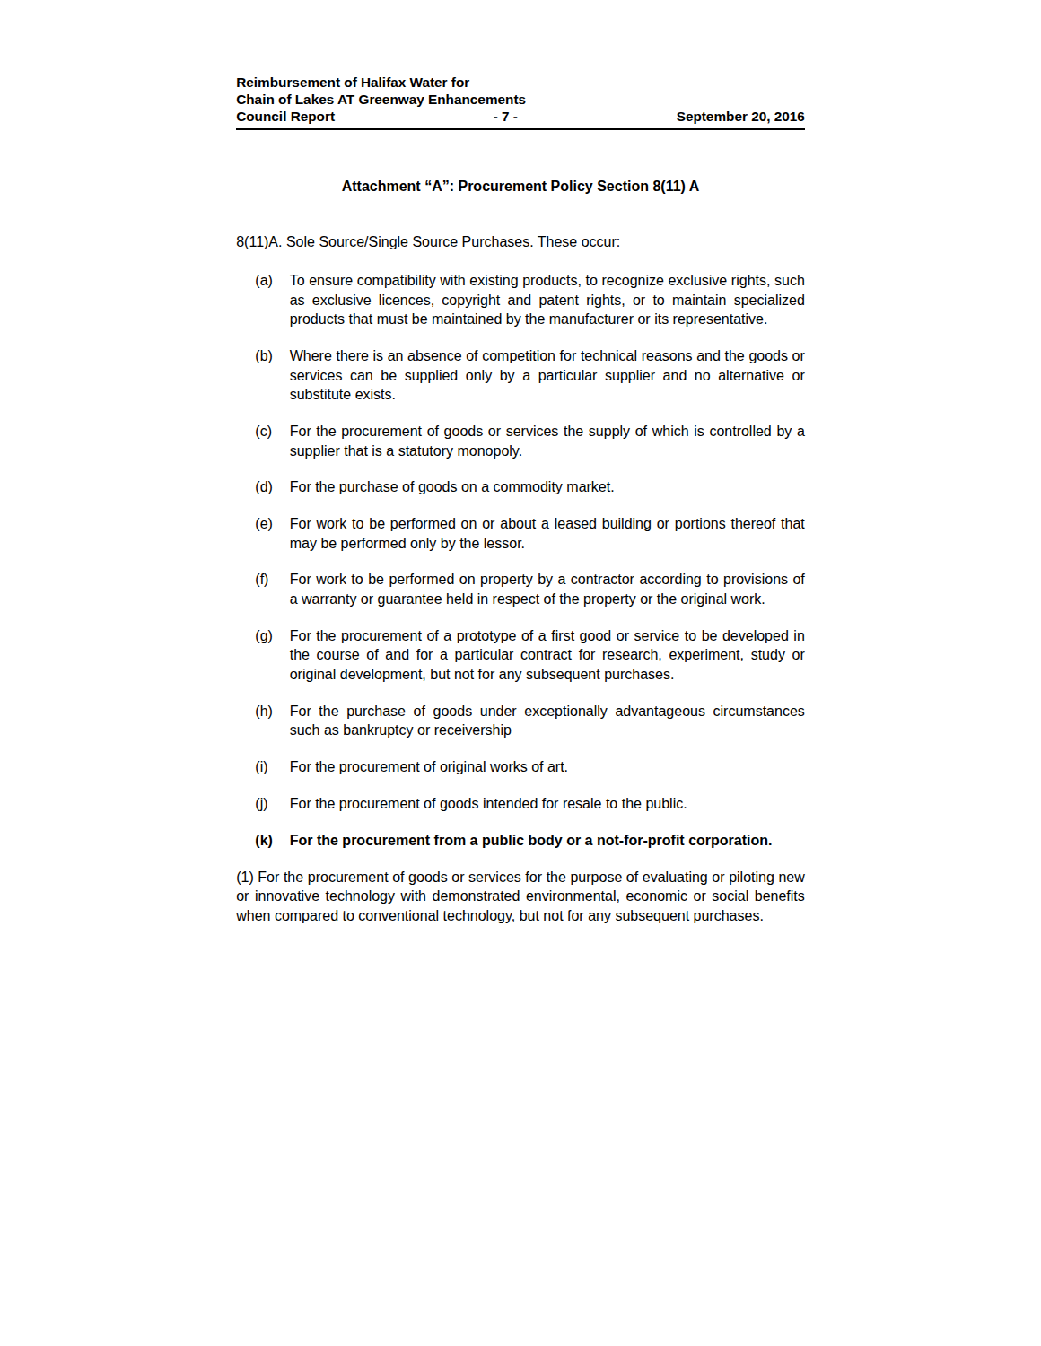Reimbursement of Halifax Water for
Chain of Lakes AT Greenway Enhancements
Council Report - 7 - September 20, 2016
Attachment “A”: Procurement Policy Section 8(11) A
8(11)A. Sole Source/Single Source Purchases. These occur:
(a) To ensure compatibility with existing products, to recognize exclusive rights, such as exclusive licences, copyright and patent rights, or to maintain specialized products that must be maintained by the manufacturer or its representative.
(b) Where there is an absence of competition for technical reasons and the goods or services can be supplied only by a particular supplier and no alternative or substitute exists.
(c) For the procurement of goods or services the supply of which is controlled by a supplier that is a statutory monopoly.
(d) For the purchase of goods on a commodity market.
(e) For work to be performed on or about a leased building or portions thereof that may be performed only by the lessor.
(f) For work to be performed on property by a contractor according to provisions of a warranty or guarantee held in respect of the property or the original work.
(g) For the procurement of a prototype of a first good or service to be developed in the course of and for a particular contract for research, experiment, study or original development, but not for any subsequent purchases.
(h) For the purchase of goods under exceptionally advantageous circumstances such as bankruptcy or receivership
(i) For the procurement of original works of art.
(j) For the procurement of goods intended for resale to the public.
(k) For the procurement from a public body or a not-for-profit corporation.
(1) For the procurement of goods or services for the purpose of evaluating or piloting new or innovative technology with demonstrated environmental, economic or social benefits when compared to conventional technology, but not for any subsequent purchases.